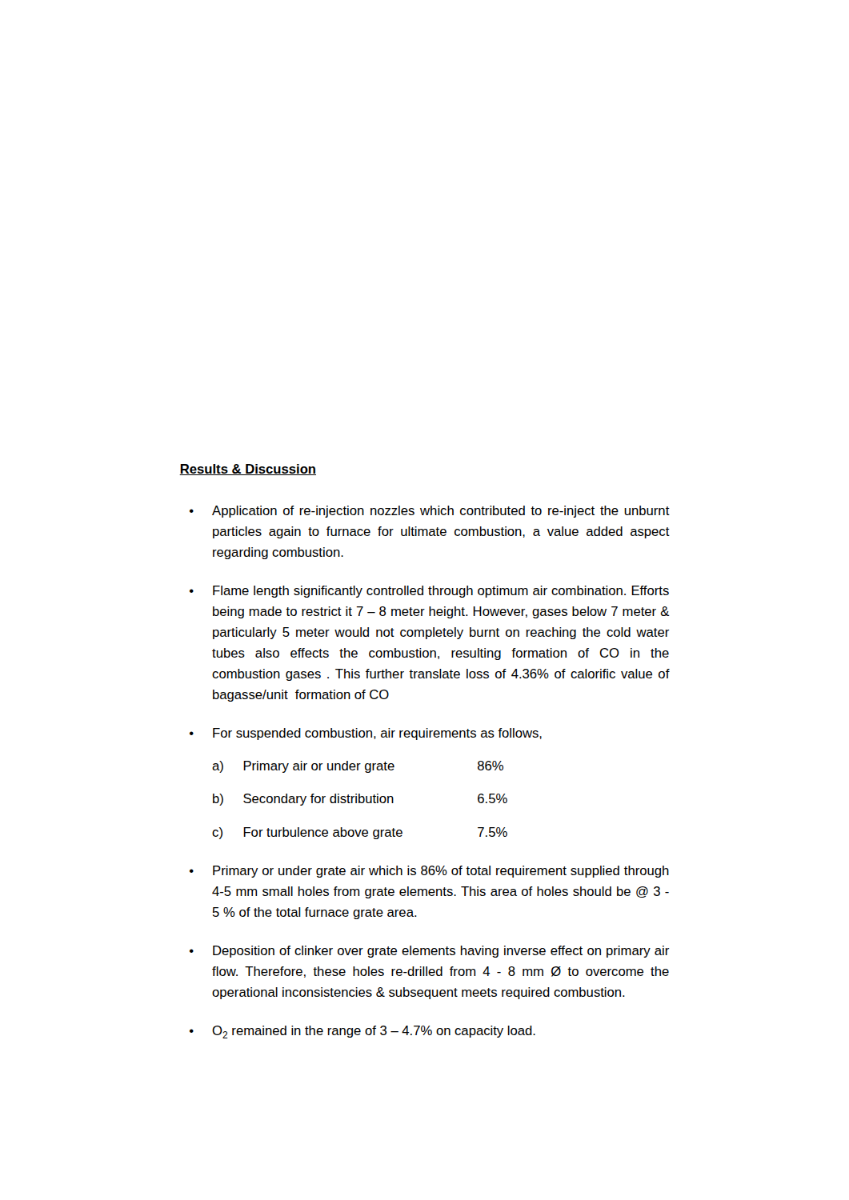Results & Discussion
Application of re-injection nozzles which contributed to re-inject the unburnt particles again to furnace for ultimate combustion, a value added aspect regarding combustion.
Flame length significantly controlled through optimum air combination. Efforts being made to restrict it 7 – 8 meter height. However, gases below 7 meter & particularly 5 meter would not completely burnt on reaching the cold water tubes also effects the combustion, resulting formation of CO in the combustion gases . This further translate loss of 4.36% of calorific value of bagasse/unit formation of CO
For suspended combustion, air requirements as follows,
a)
Primary air or under grate 86%
b)
Secondary for distribution 6.5%
c)
For turbulence above grate 7.5%
Primary or under grate air which is 86% of total requirement supplied through 4-5 mm small holes from grate elements. This area of holes should be @ 3 - 5 % of the total furnace grate area.
Deposition of clinker over grate elements having inverse effect on primary air flow. Therefore, these holes re-drilled from 4 - 8 mm Ø to overcome the operational inconsistencies & subsequent meets required combustion.
O2 remained in the range of 3 – 4.7% on capacity load.